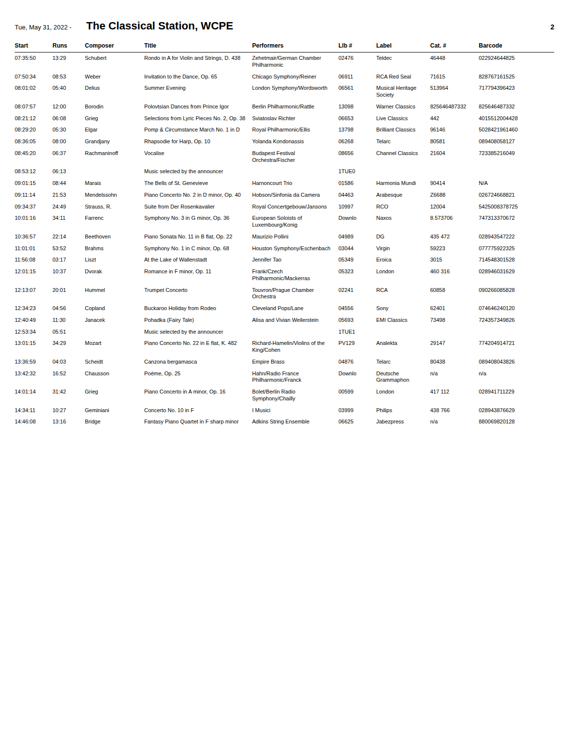Tue, May 31, 2022 -
The Classical Station, WCPE
2
| Start | Runs | Composer | Title | Performers | Llb # | Label | Cat. # | Barcode |
| --- | --- | --- | --- | --- | --- | --- | --- | --- |
| 07:35:50 | 13:29 | Schubert | Rondo in A for Violin and Strings, D. 438 | Zehetmair/German Chamber Philharmonic | 02476 | Teldec | 46448 | 022924644825 |
| 07:50:34 | 08:53 | Weber | Invitation to the Dance, Op. 65 | Chicago Symphony/Reiner | 06911 | RCA Red Seal | 71615 | 828767161525 |
| 08:01:02 | 05:40 | Delius | Summer Evening | London Symphony/Wordsworth | 06561 | Musical Heritage Society | 513964 | 717794396423 |
| 08:07:57 | 12:00 | Borodin | Polovtsian Dances from Prince Igor | Berlin Philharmonic/Rattle | 13098 | Warner Classics | 825646487332 | 825646487332 |
| 08:21:12 | 06:08 | Grieg | Selections from Lyric Pieces No. 2, Op. 38 | Sviatoslav Richter | 06653 | Live Classics | 442 | 4015512004428 |
| 08:29:20 | 05:30 | Elgar | Pomp & Circumstance March No. 1 in D | Royal Philharmonic/Ellis | 13798 | Brilliant Classics | 96146 | 5028421961460 |
| 08:36:05 | 08:00 | Grandjany | Rhapsodie for Harp, Op. 10 | Yolanda Kondonassis | 06268 | Telarc | 80581 | 089408058127 |
| 08:45:20 | 06:37 | Rachmaninoff | Vocalise | Budapest Festival Orchestra/Fischer | 08656 | Channel Classics | 21604 | 723385216049 |
| 08:53:12 | 06:13 | | Music selected by the announcer | | 1TUE0 | | | |
| 09:01:15 | 08:44 | Marais | The Bells of St. Genevieve | Harnoncourt Trio | 01586 | Harmonia Mundi | 90414 | N/A |
| 09:11:14 | 21:53 | Mendelssohn | Piano Concerto No. 2 in D minor, Op. 40 | Hobson/Sinfonia da Camera | 04463 | Arabesque | Z6688 | 026724668821 |
| 09:34:37 | 24:49 | Strauss, R. | Suite from Der Rosenkavalier | Royal Concertgebouw/Jansons | 10997 | RCO | 12004 | 5425008378725 |
| 10:01:16 | 34:11 | Farrenc | Symphony No. 3 in G minor, Op. 36 | European Soloists of Luxembourg/Konig | Downlo | Naxos | 8.573706 | 747313370672 |
| 10:36:57 | 22:14 | Beethoven | Piano Sonata No. 11 in B flat, Op. 22 | Maurizio Pollini | 04989 | DG | 435 472 | 028943547222 |
| 11:01:01 | 53:52 | Brahms | Symphony No. 1 in C minor, Op. 68 | Houston Symphony/Eschenbach | 03044 | Virgin | 59223 | 077775922325 |
| 11:56:08 | 03:17 | Liszt | At the Lake of Wallenstadt | Jennifer Tao | 05349 | Eroica | 3015 | 714548301528 |
| 12:01:15 | 10:37 | Dvorak | Romance in F minor, Op. 11 | Frank/Czech Philharmonic/Mackerras | 05323 | London | 460 316 | 028946031629 |
| 12:13:07 | 20:01 | Hummel | Trumpet Concerto | Touvron/Prague Chamber Orchestra | 02241 | RCA | 60858 | 090266085828 |
| 12:34:23 | 04:56 | Copland | Buckaroo Holiday from Rodeo | Cleveland Pops/Lane | 04556 | Sony | 62401 | 074646240120 |
| 12:40:49 | 11:30 | Janacek | Pohadka (Fairy Tale) | Alisa and Vivian Weilerstein | 05693 | EMI Classics | 73498 | 724357349826 |
| 12:53:34 | 05:51 | | Music selected by the announcer | | 1TUE1 | | | |
| 13:01:15 | 34:29 | Mozart | Piano Concerto No. 22 in E flat, K. 482 | Richard-Hamelin/Violins of the King/Cohen | PV129 | Analekta | 29147 | 774204914721 |
| 13:36:59 | 04:03 | Scheidt | Canzona bergamasca | Empire Brass | 04876 | Telarc | 80438 | 089408043826 |
| 13:42:32 | 16:52 | Chausson | Poéme, Op. 25 | Hahn/Radio France Philharmonic/Franck | Downlo | Deutsche Grammaphon | n/a | n/a |
| 14:01:14 | 31:42 | Grieg | Piano Concerto in A minor, Op. 16 | Bolet/Berlin Radio Symphony/Chailly | 00599 | London | 417 112 | 028941711229 |
| 14:34:11 | 10:27 | Geminiani | Concerto No. 10 in F | I Musici | 03999 | Philips | 438 766 | 028943876629 |
| 14:46:08 | 13:16 | Bridge | Fantasy Piano Quartet in F sharp minor | Adkins String Ensemble | 06625 | Jabezpress | n/a | 880069820128 |